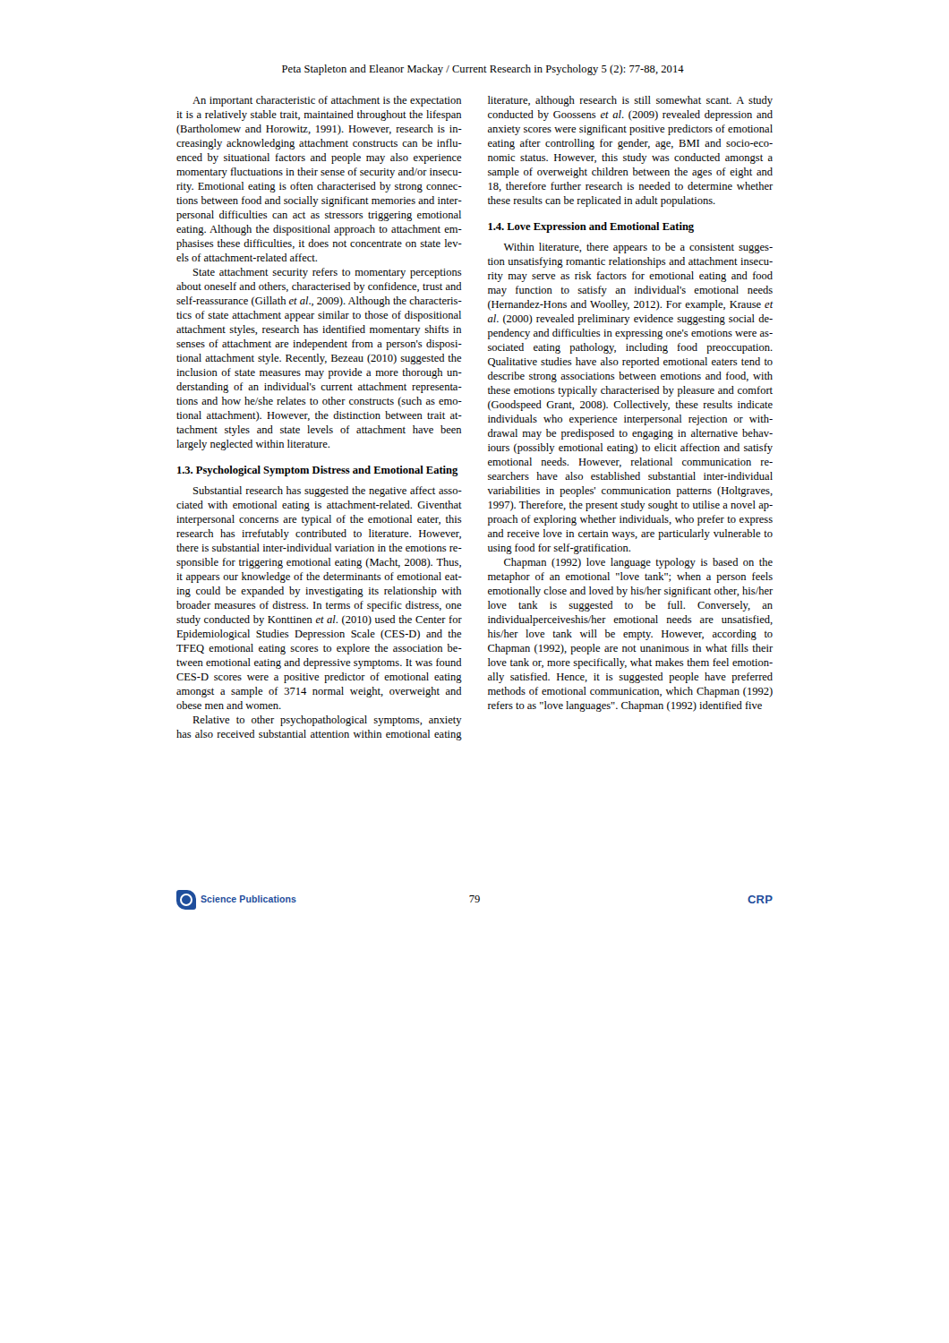Peta Stapleton and Eleanor Mackay / Current Research in Psychology 5 (2): 77-88, 2014
An important characteristic of attachment is the expectation it is a relatively stable trait, maintained throughout the lifespan (Bartholomew and Horowitz, 1991). However, research is increasingly acknowledging attachment constructs can be influenced by situational factors and people may also experience momentary fluctuations in their sense of security and/or insecurity. Emotional eating is often characterised by strong connections between food and socially significant memories and interpersonal difficulties can act as stressors triggering emotional eating. Although the dispositional approach to attachment emphasises these difficulties, it does not concentrate on state levels of attachment-related affect.
State attachment security refers to momentary perceptions about oneself and others, characterised by confidence, trust and self-reassurance (Gillath et al., 2009). Although the characteristics of state attachment appear similar to those of dispositional attachment styles, research has identified momentary shifts in senses of attachment are independent from a person's dispositional attachment style. Recently, Bezeau (2010) suggested the inclusion of state measures may provide a more thorough understanding of an individual's current attachment representations and how he/she relates to other constructs (such as emotional attachment). However, the distinction between trait attachment styles and state levels of attachment have been largely neglected within literature.
1.3. Psychological Symptom Distress and Emotional Eating
Substantial research has suggested the negative affect associated with emotional eating is attachment-related. Giventhat interpersonal concerns are typical of the emotional eater, this research has irrefutably contributed to literature. However, there is substantial inter-individual variation in the emotions responsible for triggering emotional eating (Macht, 2008). Thus, it appears our knowledge of the determinants of emotional eating could be expanded by investigating its relationship with broader measures of distress. In terms of specific distress, one study conducted by Konttinen et al. (2010) used the Center for Epidemiological Studies Depression Scale (CES-D) and the TFEQ emotional eating scores to explore the association between emotional eating and depressive symptoms. It was found CES-D scores were a positive predictor of emotional eating amongst a sample of 3714 normal weight, overweight and obese men and women.
Relative to other psychopathological symptoms, anxiety has also received substantial attention within emotional eating literature, although research is still somewhat scant. A study conducted by Goossens et al. (2009) revealed depression and anxiety scores were significant positive predictors of emotional eating after controlling for gender, age, BMI and socio-economic status. However, this study was conducted amongst a sample of overweight children between the ages of eight and 18, therefore further research is needed to determine whether these results can be replicated in adult populations.
1.4. Love Expression and Emotional Eating
Within literature, there appears to be a consistent suggestion unsatisfying romantic relationships and attachment insecurity may serve as risk factors for emotional eating and food may function to satisfy an individual's emotional needs (Hernandez-Hons and Woolley, 2012). For example, Krause et al. (2000) revealed preliminary evidence suggesting social dependency and difficulties in expressing one's emotions were associated eating pathology, including food preoccupation. Qualitative studies have also reported emotional eaters tend to describe strong associations between emotions and food, with these emotions typically characterised by pleasure and comfort (Goodspeed Grant, 2008). Collectively, these results indicate individuals who experience interpersonal rejection or withdrawal may be predisposed to engaging in alternative behaviours (possibly emotional eating) to elicit affection and satisfy emotional needs. However, relational communication researchers have also established substantial inter-individual variabilities in peoples' communication patterns (Holtgraves, 1997). Therefore, the present study sought to utilise a novel approach of exploring whether individuals, who prefer to express and receive love in certain ways, are particularly vulnerable to using food for self-gratification.
Chapman (1992) love language typology is based on the metaphor of an emotional "love tank"; when a person feels emotionally close and loved by his/her significant other, his/her love tank is suggested to be full. Conversely, an individualperceiveshis/her emotional needs are unsatisfied, his/her love tank will be empty. However, according to Chapman (1992), people are not unanimous in what fills their love tank or, more specifically, what makes them feel emotionally satisfied. Hence, it is suggested people have preferred methods of emotional communication, which Chapman (1992) refers to as "love languages". Chapman (1992) identified five
Science Publications
79
CRP